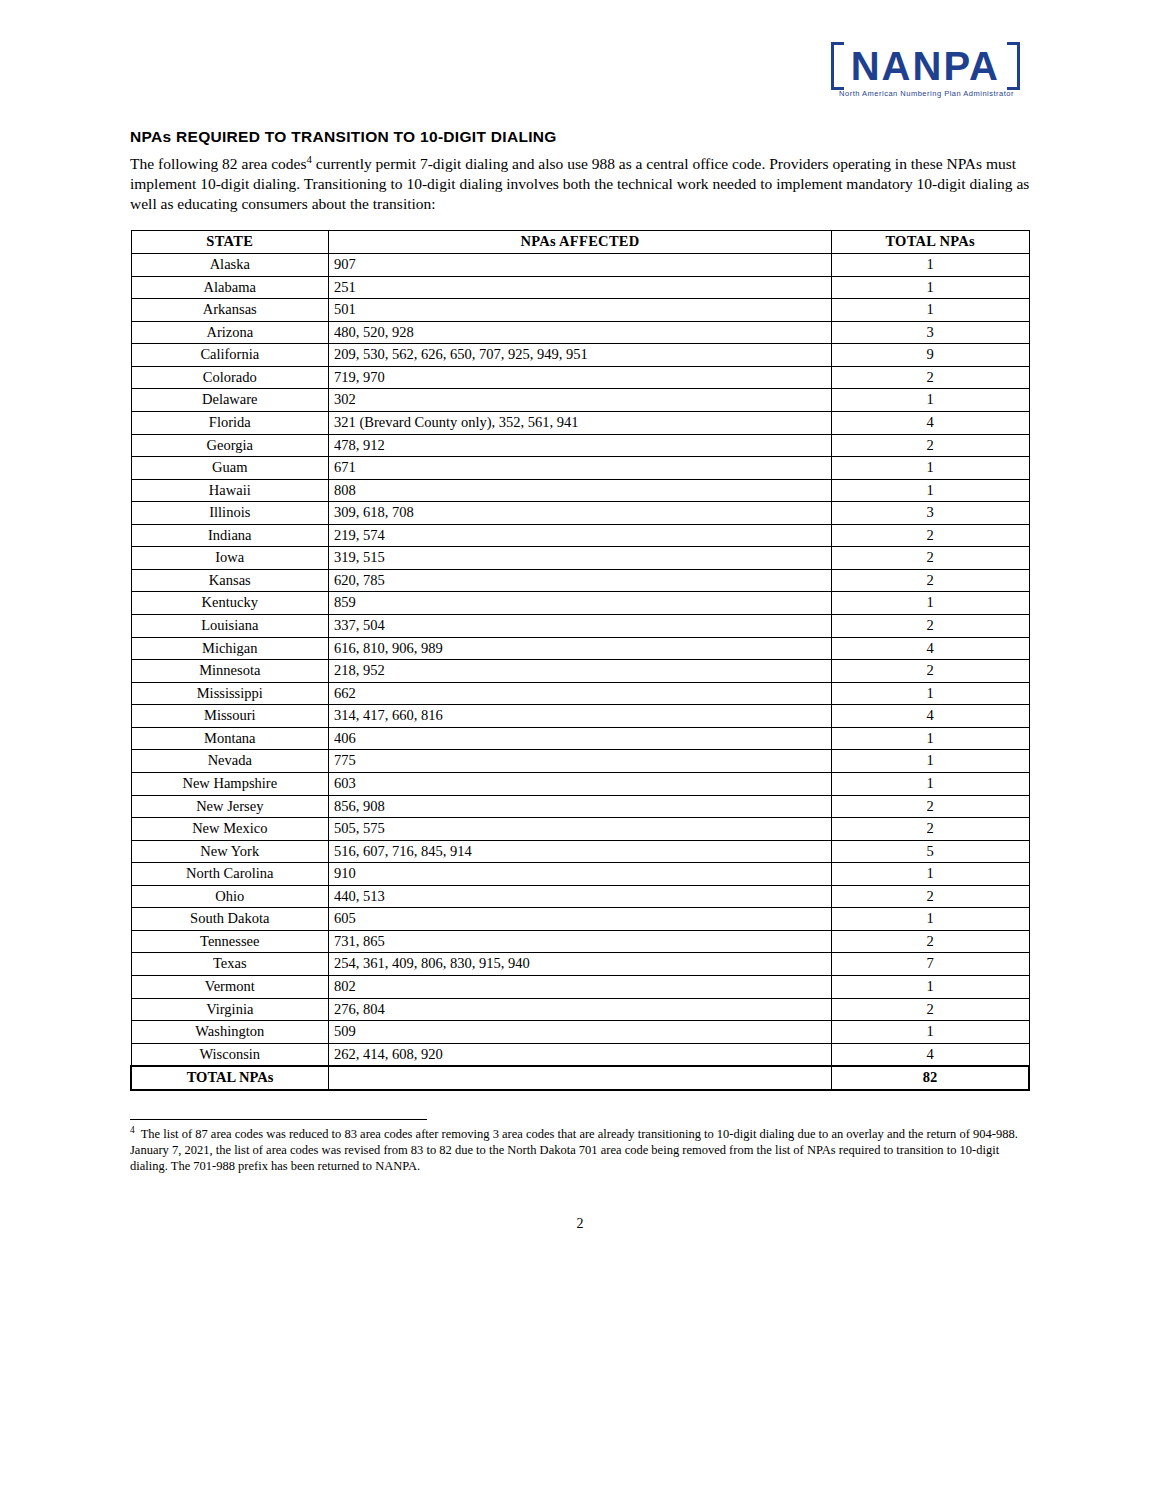NANPA
North American Numbering Plan Administrator
NPAs REQUIRED TO TRANSITION TO 10-DIGIT DIALING
The following 82 area codes4 currently permit 7-digit dialing and also use 988 as a central office code. Providers operating in these NPAs must implement 10-digit dialing. Transitioning to 10-digit dialing involves both the technical work needed to implement mandatory 10-digit dialing as well as educating consumers about the transition:
| STATE | NPAs AFFECTED | TOTAL NPAs |
| --- | --- | --- |
| Alaska | 907 | 1 |
| Alabama | 251 | 1 |
| Arkansas | 501 | 1 |
| Arizona | 480, 520, 928 | 3 |
| California | 209, 530, 562, 626, 650, 707, 925, 949, 951 | 9 |
| Colorado | 719, 970 | 2 |
| Delaware | 302 | 1 |
| Florida | 321 (Brevard County only), 352, 561, 941 | 4 |
| Georgia | 478, 912 | 2 |
| Guam | 671 | 1 |
| Hawaii | 808 | 1 |
| Illinois | 309, 618, 708 | 3 |
| Indiana | 219, 574 | 2 |
| Iowa | 319, 515 | 2 |
| Kansas | 620, 785 | 2 |
| Kentucky | 859 | 1 |
| Louisiana | 337, 504 | 2 |
| Michigan | 616, 810, 906, 989 | 4 |
| Minnesota | 218, 952 | 2 |
| Mississippi | 662 | 1 |
| Missouri | 314, 417, 660, 816 | 4 |
| Montana | 406 | 1 |
| Nevada | 775 | 1 |
| New Hampshire | 603 | 1 |
| New Jersey | 856, 908 | 2 |
| New Mexico | 505, 575 | 2 |
| New York | 516, 607, 716, 845, 914 | 5 |
| North Carolina | 910 | 1 |
| Ohio | 440, 513 | 2 |
| South Dakota | 605 | 1 |
| Tennessee | 731, 865 | 2 |
| Texas | 254, 361, 409, 806, 830, 915, 940 | 7 |
| Vermont | 802 | 1 |
| Virginia | 276, 804 | 2 |
| Washington | 509 | 1 |
| Wisconsin | 262, 414, 608, 920 | 4 |
| TOTAL NPAs | | 82 |
4 The list of 87 area codes was reduced to 83 area codes after removing 3 area codes that are already transitioning to 10-digit dialing due to an overlay and the return of 904-988. January 7, 2021, the list of area codes was revised from 83 to 82 due to the North Dakota 701 area code being removed from the list of NPAs required to transition to 10-digit dialing. The 701-988 prefix has been returned to NANPA.
2